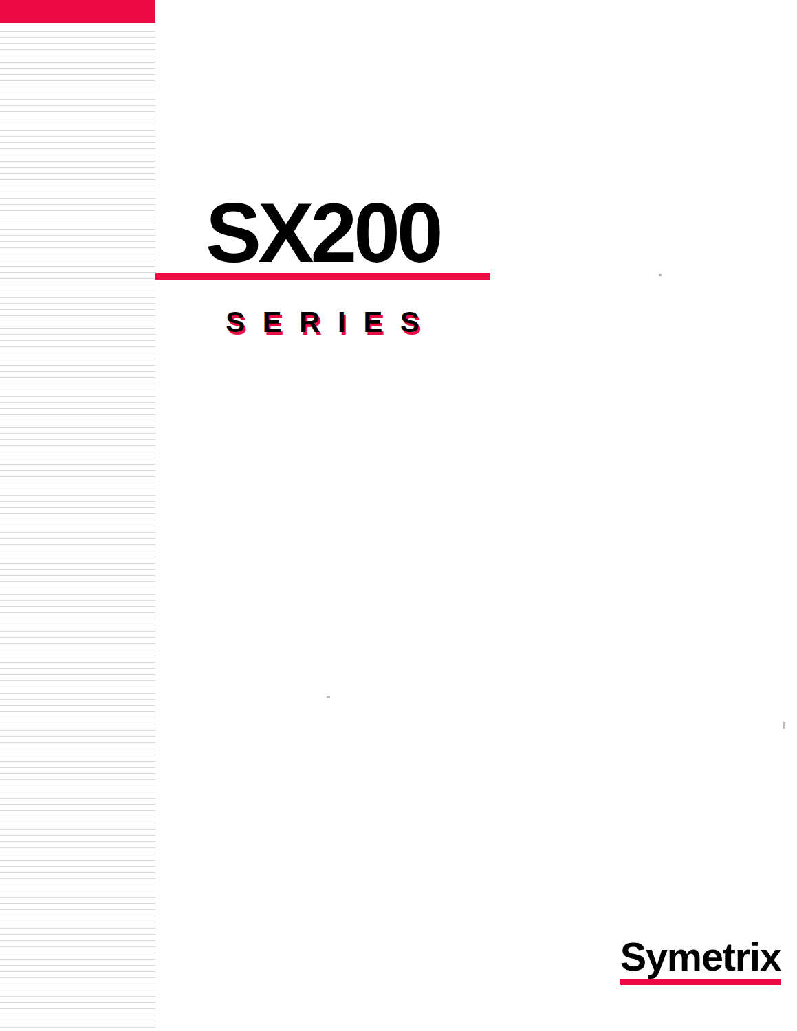SX200
SERIES
Symetrix